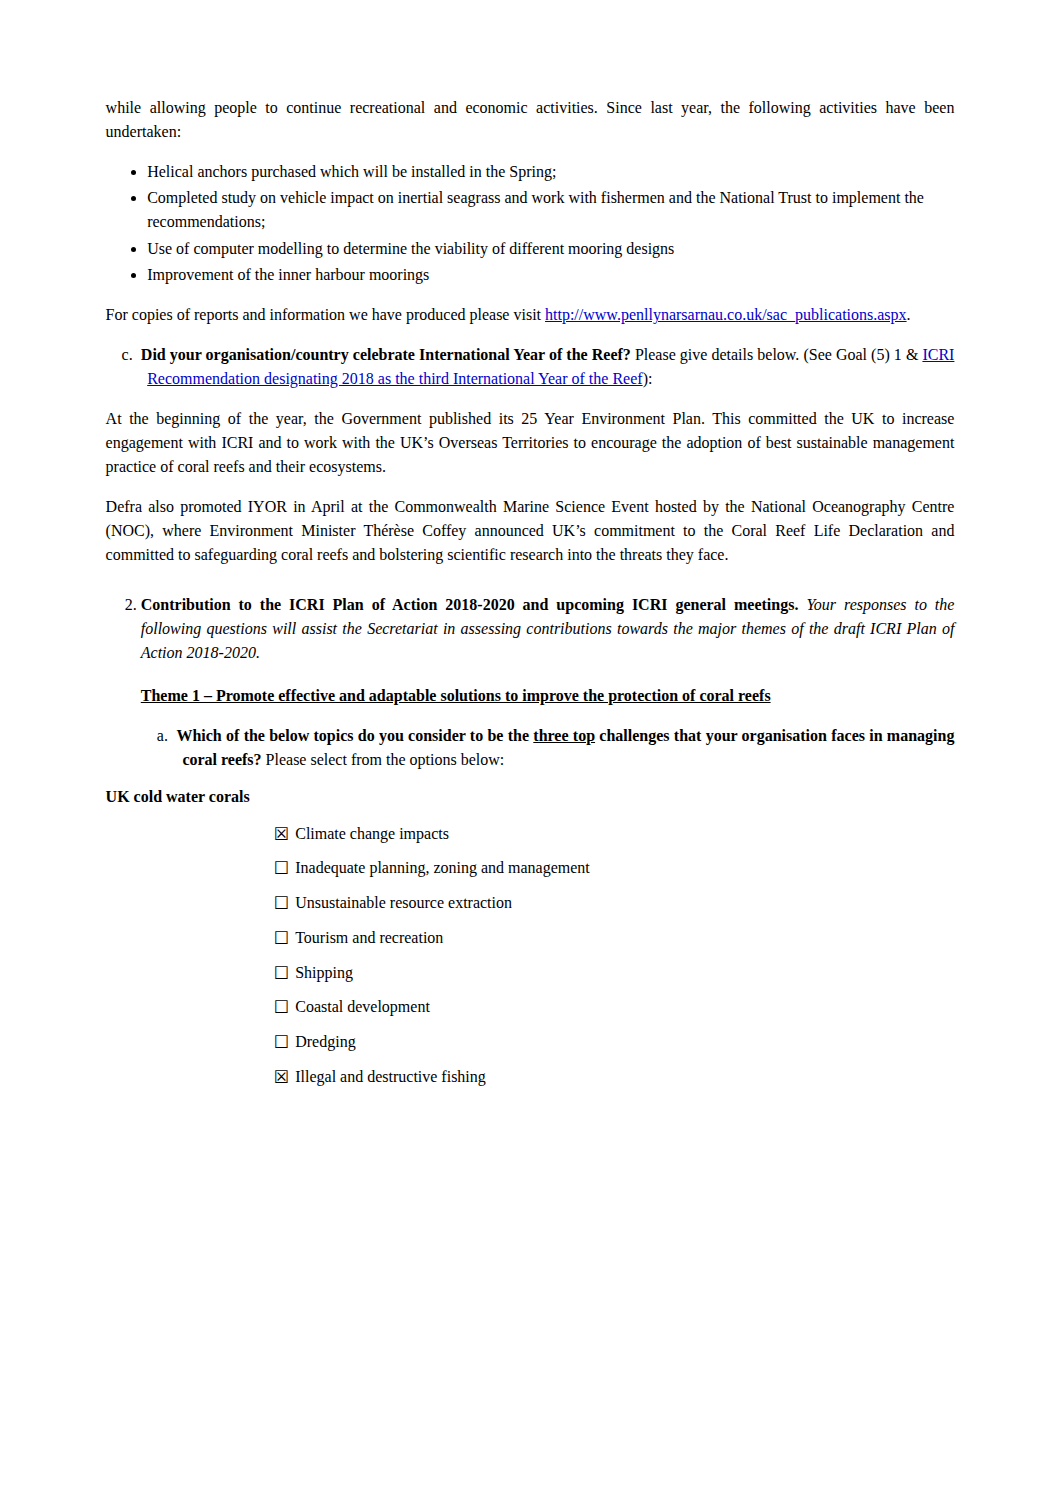while allowing people to continue recreational and economic activities. Since last year, the following activities have been undertaken:
Helical anchors purchased which will be installed in the Spring;
Completed study on vehicle impact on inertial seagrass and work with fishermen and the National Trust to implement the recommendations;
Use of computer modelling to determine the viability of different mooring designs
Improvement of the inner harbour moorings
For copies of reports and information we have produced please visit http://www.penllynarsarnau.co.uk/sac_publications.aspx.
c. Did your organisation/country celebrate International Year of the Reef? Please give details below. (See Goal (5) 1 & ICRI Recommendation designating 2018 as the third International Year of the Reef):
At the beginning of the year, the Government published its 25 Year Environment Plan. This committed the UK to increase engagement with ICRI and to work with the UK’s Overseas Territories to encourage the adoption of best sustainable management practice of coral reefs and their ecosystems.
Defra also promoted IYOR in April at the Commonwealth Marine Science Event hosted by the National Oceanography Centre (NOC), where Environment Minister Thérèse Coffey announced UK’s commitment to the Coral Reef Life Declaration and committed to safeguarding coral reefs and bolstering scientific research into the threats they face.
Contribution to the ICRI Plan of Action 2018-2020 and upcoming ICRI general meetings. Your responses to the following questions will assist the Secretariat in assessing contributions towards the major themes of the draft ICRI Plan of Action 2018-2020. Theme 1 – Promote effective and adaptable solutions to improve the protection of coral reefs
a. Which of the below topics do you consider to be the three top challenges that your organisation faces in managing coral reefs? Please select from the options below:
UK cold water corals
☒Climate change impacts
☐Inadequate planning, zoning and management
☐Unsustainable resource extraction
☐Tourism and recreation
☐Shipping
☐Coastal development
☐Dredging
☒Illegal and destructive fishing